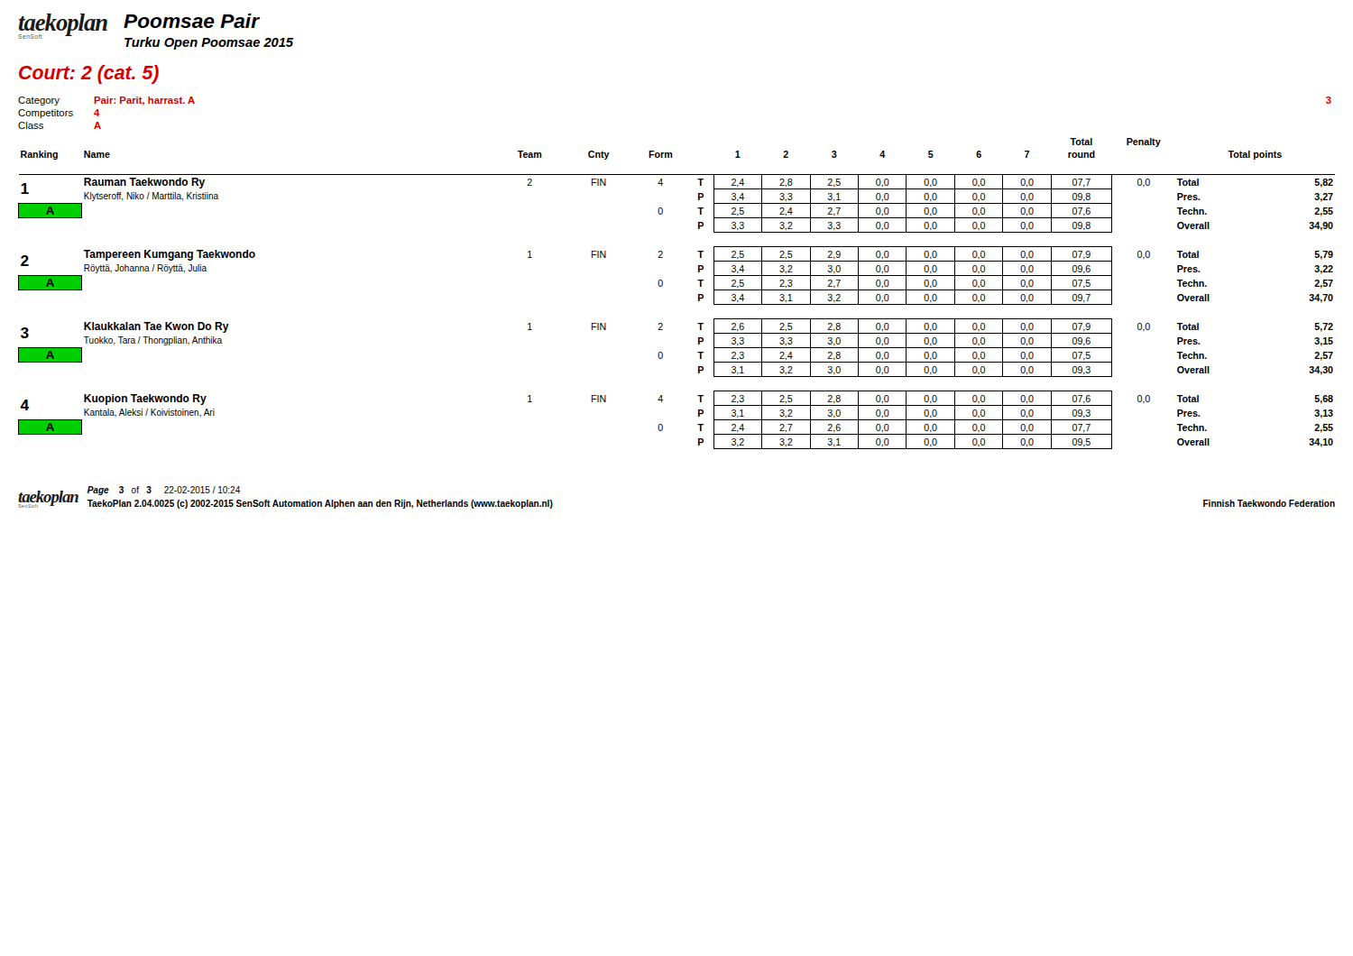taekoplan
SenSoft
Poomsae Pair
Turku Open Poomsae 2015
Court: 2 (cat. 5)
| Category | Pair: Parit, harrast. A | 3 |
| Competitors | 4 |
| Class | A |
| | | | | | | | | | | | | | Total | Penalty | | |
| --- | --- | --- | --- | --- | --- | --- | --- | --- | --- | --- | --- | --- | --- | --- | --- | --- |
| Ranking | Name | Team | Cnty | Form | | 1 | 2 | 3 | 4 | 5 | 6 | 7 | round | | Total points |
| 1 | Rauman Taekwondo Ry | 2 | FIN | 4 | T | 2,4 | 2,8 | 2,5 | 0,0 | 0,0 | 0,0 | 0,0 | 07,7 | 0,0 | Total | 5,82 |
| Klytseroff, Niko / Marttila, Kristiina | | | | P | 3,4 | 3,3 | 3,1 | 0,0 | 0,0 | 0,0 | 0,0 | 09,8 | | Pres. | 3,27 |
| A | | | | 0 | T | 2,5 | 2,4 | 2,7 | 0,0 | 0,0 | 0,0 | 0,0 | 07,6 | | Techn. | 2,55 |
| | | | | | P | 3,3 | 3,2 | 3,3 | 0,0 | 0,0 | 0,0 | 0,0 | 09,8 | | Overall | 34,90 |
| 2 | Tampereen Kumgang Taekwondo | 1 | FIN | 2 | T | 2,5 | 2,5 | 2,9 | 0,0 | 0,0 | 0,0 | 0,0 | 07,9 | 0,0 | Total | 5,79 |
| Röyttä, Johanna / Röyttä, Julia | | | | P | 3,4 | 3,2 | 3,0 | 0,0 | 0,0 | 0,0 | 0,0 | 09,6 | | Pres. | 3,22 |
| A | | | | 0 | T | 2,5 | 2,3 | 2,7 | 0,0 | 0,0 | 0,0 | 0,0 | 07,5 | | Techn. | 2,57 |
| | | | | | P | 3,4 | 3,1 | 3,2 | 0,0 | 0,0 | 0,0 | 0,0 | 09,7 | | Overall | 34,70 |
| 3 | Klaukkalan Tae Kwon Do Ry | 1 | FIN | 2 | T | 2,6 | 2,5 | 2,8 | 0,0 | 0,0 | 0,0 | 0,0 | 07,9 | 0,0 | Total | 5,72 |
| Tuokko, Tara / Thongplian, Anthika | | | | P | 3,3 | 3,3 | 3,0 | 0,0 | 0,0 | 0,0 | 0,0 | 09,6 | | Pres. | 3,15 |
| A | | | | 0 | T | 2,3 | 2,4 | 2,8 | 0,0 | 0,0 | 0,0 | 0,0 | 07,5 | | Techn. | 2,57 |
| | | | | | P | 3,1 | 3,2 | 3,0 | 0,0 | 0,0 | 0,0 | 0,0 | 09,3 | | Overall | 34,30 |
| 4 | Kuopion Taekwondo Ry | 1 | FIN | 4 | T | 2,3 | 2,5 | 2,8 | 0,0 | 0,0 | 0,0 | 0,0 | 07,6 | 0,0 | Total | 5,68 |
| Kantala, Aleksi / Koivistoinen, Ari | | | | P | 3,1 | 3,2 | 3,0 | 0,0 | 0,0 | 0,0 | 0,0 | 09,3 | | Pres. | 3,13 |
| A | | | | 0 | T | 2,4 | 2,7 | 2,6 | 0,0 | 0,0 | 0,0 | 0,0 | 07,7 | | Techn. | 2,55 |
| | | | | | P | 3,2 | 3,2 | 3,1 | 0,0 | 0,0 | 0,0 | 0,0 | 09,5 | | Overall | 34,10 |
taekoplan
SenSoft
Page 3 of 3 22-02-2015 / 10:24
TaekoPlan 2.04.0025 (c) 2002-2015 SenSoft Automation Alphen aan den Rijn, Netherlands (www.taekoplan.nl)
Finnish Taekwondo Federation